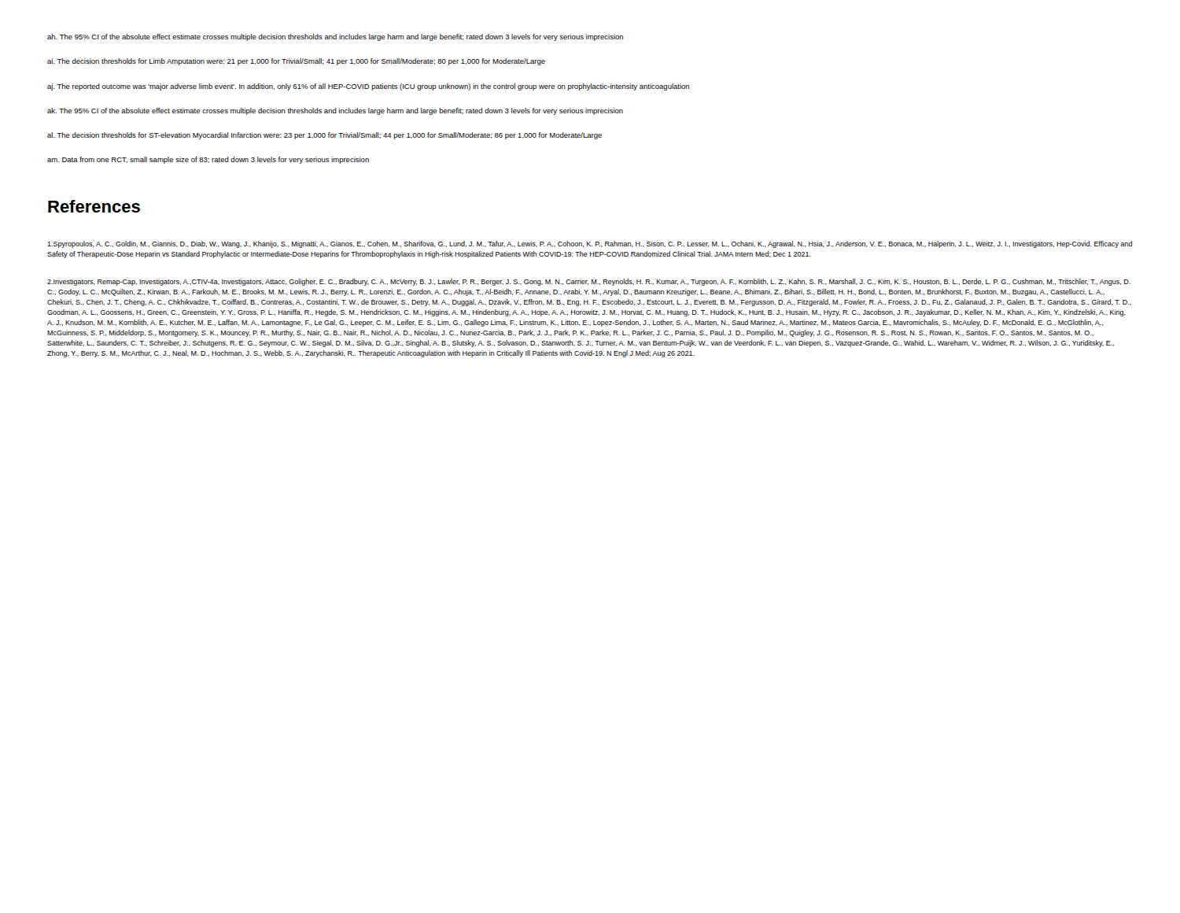ah. The 95% CI of the absolute effect estimate crosses multiple decision thresholds and includes large harm and large benefit; rated down 3 levels for very serious imprecision
ai. The decision thresholds for Limb Amputation were: 21 per 1,000 for Trivial/Small; 41 per 1,000 for Small/Moderate; 80 per 1,000 for Moderate/Large
aj. The reported outcome was 'major adverse limb event'. In addition, only 61% of all HEP-COVID patients (ICU group unknown) in the control group were on prophylactic-intensity anticoagulation
ak. The 95% CI of the absolute effect estimate crosses multiple decision thresholds and includes large harm and large benefit; rated down 3 levels for very serious imprecision
al. The decision thresholds for ST-elevation Myocardial Infarction were: 23 per 1,000 for Trivial/Small; 44 per 1,000 for Small/Moderate; 86 per 1,000 for Moderate/Large
am. Data from one RCT, small sample size of 83; rated down 3 levels for very serious imprecision
References
1.Spyropoulos, A. C., Goldin, M., Giannis, D., Diab, W., Wang, J., Khanijo, S., Mignatti, A., Gianos, E., Cohen, M., Sharifova, G., Lund, J. M., Tafur, A., Lewis, P. A., Cohoon, K. P., Rahman, H., Sison, C. P., Lesser, M. L., Ochani, K., Agrawal, N., Hsia, J., Anderson, V. E., Bonaca, M., Halperin, J. L., Weitz, J. I., Investigators, Hep-Covid. Efficacy and Safety of Therapeutic-Dose Heparin vs Standard Prophylactic or Intermediate-Dose Heparins for Thromboprophylaxis in High-risk Hospitalized Patients With COVID-19: The HEP-COVID Randomized Clinical Trial. JAMA Intern Med; Dec 1 2021.
2.Investigators, Remap-Cap, Investigators, A.,CTIV-4a, Investigators, Attacc, Goligher, E. C., Bradbury, C. A., McVerry, B. J., Lawler, P. R., Berger, J. S., Gong, M. N., Carrier, M., Reynolds, H. R., Kumar, A., Turgeon, A. F., Kornblith, L. Z., Kahn, S. R., Marshall, J. C., Kim, K. S., Houston, B. L., Derde, L. P. G., Cushman, M., Tritschler, T., Angus, D. C., Godoy, L. C., McQuilten, Z., Kirwan, B. A., Farkouh, M. E., Brooks, M. M., Lewis, R. J., Berry, L. R., Lorenzi, E., Gordon, A. C., Ahuja, T., Al-Beidh, F., Annane, D., Arabi, Y. M., Aryal, D., Baumann Kreuziger, L., Beane, A., Bhimani, Z., Bihari, S., Billett, H. H., Bond, L., Bonten, M., Brunkhorst, F., Buxton, M., Buzgau, A., Castellucci, L. A., Chekuri, S., Chen, J. T., Cheng, A. C., Chkhikvadze, T., Coiffard, B., Contreras, A., Costantini, T. W., de Brouwer, S., Detry, M. A., Duggal, A., Dzavik, V., Effron, M. B., Eng, H. F., Escobedo, J., Estcourt, L. J., Everett, B. M., Fergusson, D. A., Fitzgerald, M., Fowler, R. A., Froess, J. D., Fu, Z., Galanaud, J. P., Galen, B. T., Gandotra, S., Girard, T. D., Goodman, A. L., Goossens, H., Green, C., Greenstein, Y. Y., Gross, P. L., Haniffa, R., Hegde, S. M., Hendrickson, C. M., Higgins, A. M., Hindenburg, A. A., Hope, A. A., Horowitz, J. M., Horvat, C. M., Huang, D. T., Hudock, K., Hunt, B. J., Husain, M., Hyzy, R. C., Jacobson, J. R., Jayakumar, D., Keller, N. M., Khan, A., Kim, Y., Kindzelski, A., King, A. J., Knudson, M. M., Kornblith, A. E., Kutcher, M. E., Laffan, M. A., Lamontagne, F., Le Gal, G., Leeper, C. M., Leifer, E. S., Lim, G., Gallego Lima, F., Linstrum, K., Litton, E., Lopez-Sendon, J., Lother, S. A., Marten, N., Saud Marinez, A., Martinez, M., Mateos Garcia, E., Mavromichalis, S., McAuley, D. F., McDonald, E. G., McGlothlin, A., McGuinness, S. P., Middeldorp, S., Montgomery, S. K., Mouncey, P. R., Murthy, S., Nair, G. B., Nair, R., Nichol, A. D., Nicolau, J. C., Nunez-Garcia, B., Park, J. J., Park, P. K., Parke, R. L., Parker, J. C., Parnia, S., Paul, J. D., Pompilio, M., Quigley, J. G., Rosenson, R. S., Rost, N. S., Rowan, K., Santos, F. O., Santos, M., Santos, M. O., Satterwhite, L., Saunders, C. T., Schreiber, J., Schutgens, R. E. G., Seymour, C. W., Siegal, D. M., Silva, D. G.,Jr., Singhal, A. B., Slutsky, A. S., Solvason, D., Stanworth, S. J., Turner, A. M., van Bentum-Puijk, W., van de Veerdonk, F. L., van Diepen, S., Vazquez-Grande, G., Wahid, L., Wareham, V., Widmer, R. J., Wilson, J. G., Yuriditsky, E., Zhong, Y., Berry, S. M., McArthur, C. J., Neal, M. D., Hochman, J. S., Webb, S. A., Zarychanski, R.. Therapeutic Anticoagulation with Heparin in Critically Ill Patients with Covid-19. N Engl J Med; Aug 26 2021.